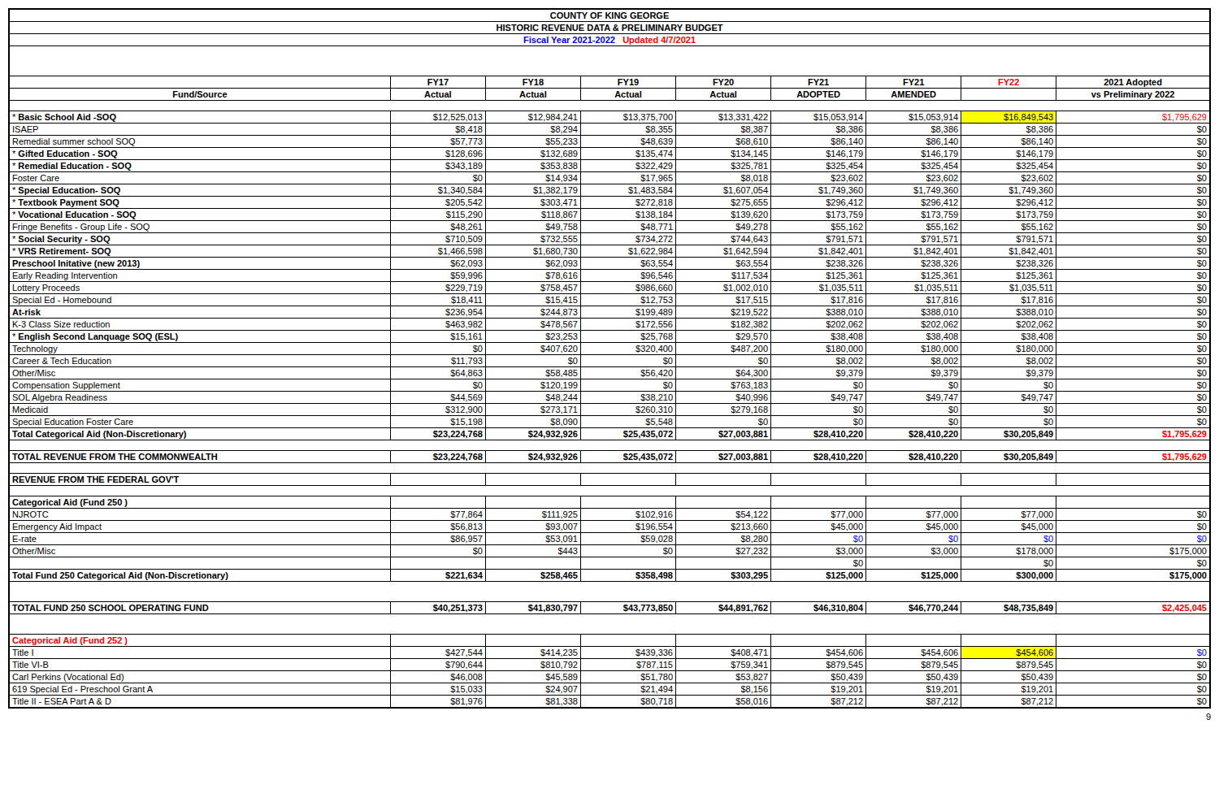| COUNTY OF KING GEORGE |
| HISTORIC REVENUE DATA & PRELIMINARY BUDGET |
| Fiscal Year 2021-2022 Updated 4/7/2021 |
| | FY17 | FY18 | FY19 | FY20 | FY21 | FY21 | FY22 | 2021 Adopted |
| Fund/Source | Actual | Actual | Actual | Actual | ADOPTED | AMENDED | | vs Preliminary 2022 |
| * Basic School Aid -SOQ | $12,525,013 | $12,984,241 | $13,375,700 | $13,331,422 | $15,053,914 | $15,053,914 | $16,849,543 | $1,795,629 |
| ISAEP | $8,418 | $8,294 | $8,355 | $8,387 | $8,386 | $8,386 | $8,386 | $0 |
| Remedial summer school SOQ | $57,773 | $55,233 | $48,639 | $68,610 | $86,140 | $86,140 | $86,140 | $0 |
| * Gifted Education - SOQ | $128,696 | $132,689 | $135,474 | $134,145 | $146,179 | $146,179 | $146,179 | $0 |
| * Remedial Education - SOQ | $343,189 | $353,838 | $322,429 | $325,781 | $325,454 | $325,454 | $325,454 | $0 |
| Foster Care | $0 | $14,934 | $17,965 | $8,018 | $23,602 | $23,602 | $23,602 | $0 |
| * Special Education- SOQ | $1,340,584 | $1,382,179 | $1,483,584 | $1,607,054 | $1,749,360 | $1,749,360 | $1,749,360 | $0 |
| * Textbook Payment SOQ | $205,542 | $303,471 | $272,818 | $275,655 | $296,412 | $296,412 | $296,412 | $0 |
| * Vocational Education - SOQ | $115,290 | $118,867 | $138,184 | $139,620 | $173,759 | $173,759 | $173,759 | $0 |
| Fringe Benefits - Group Life - SOQ | $48,261 | $49,758 | $48,771 | $49,278 | $55,162 | $55,162 | $55,162 | $0 |
| * Social Security - SOQ | $710,509 | $732,555 | $734,272 | $744,643 | $791,571 | $791,571 | $791,571 | $0 |
| * VRS Retirement- SOQ | $1,466,598 | $1,680,730 | $1,622,984 | $1,642,594 | $1,842,401 | $1,842,401 | $1,842,401 | $0 |
| Preschool Initative (new 2013) | $62,093 | $62,093 | $63,554 | $63,554 | $238,326 | $238,326 | $238,326 | $0 |
| Early Reading Intervention | $59,996 | $78,616 | $96,546 | $117,534 | $125,361 | $125,361 | $125,361 | $0 |
| Lottery Proceeds | $229,719 | $758,457 | $986,660 | $1,002,010 | $1,035,511 | $1,035,511 | $1,035,511 | $0 |
| Special Ed - Homebound | $18,411 | $15,415 | $12,753 | $17,515 | $17,816 | $17,816 | $17,816 | $0 |
| At-risk | $236,954 | $244,873 | $199,489 | $219,522 | $388,010 | $388,010 | $388,010 | $0 |
| K-3 Class Size reduction | $463,982 | $478,567 | $172,556 | $182,382 | $202,062 | $202,062 | $202,062 | $0 |
| * English Second Lanquage SOQ (ESL) | $15,161 | $23,253 | $25,768 | $29,570 | $38,408 | $38,408 | $38,408 | $0 |
| Technology | $0 | $407,620 | $320,400 | $487,200 | $180,000 | $180,000 | $180,000 | $0 |
| Career & Tech Education | $11,793 | $0 | $0 | $0 | $8,002 | $8,002 | $8,002 | $0 |
| Other/Misc | $64,863 | $58,485 | $56,420 | $64,300 | $9,379 | $9,379 | $9,379 | $0 |
| Compensation Supplement | $0 | $120,199 | $0 | $763,183 | $0 | $0 | $0 | $0 |
| SOL Algebra Readiness | $44,569 | $48,244 | $38,210 | $40,996 | $49,747 | $49,747 | $49,747 | $0 |
| Medicaid | $312,900 | $273,171 | $260,310 | $279,168 | $0 | $0 | $0 | $0 |
| Special Education Foster Care | $15,198 | $8,090 | $5,548 | $0 | $0 | $0 | $0 | $0 |
| Total Categorical Aid (Non-Discretionary) | $23,224,768 | $24,932,926 | $25,435,072 | $27,003,881 | $28,410,220 | $28,410,220 | $30,205,849 | $1,795,629 |
| TOTAL REVENUE FROM THE COMMONWEALTH | $23,224,768 | $24,932,926 | $25,435,072 | $27,003,881 | $28,410,220 | $28,410,220 | $30,205,849 | $1,795,629 |
| REVENUE FROM THE FEDERAL GOV'T | | | | | | | | |
| Categorical Aid (Fund 250 ) | | | | | | | | |
| NJROTC | $77,864 | $111,925 | $102,916 | $54,122 | $77,000 | $77,000 | $77,000 | $0 |
| Emergency Aid Impact | $56,813 | $93,007 | $196,554 | $213,660 | $45,000 | $45,000 | $45,000 | $0 |
| E-rate | $86,957 | $53,091 | $59,028 | $8,280 | $0 | $0 | $0 | $0 |
| Other/Misc | $0 | $443 | $0 | $27,232 | $3,000 | $3,000 | $178,000 | $175,000 |
| | | | | | $0 | | $0 | $0 |
| Total Fund 250 Categorical Aid (Non-Discretionary) | $221,634 | $258,465 | $358,498 | $303,295 | $125,000 | $125,000 | $300,000 | $175,000 |
| TOTAL FUND 250 SCHOOL OPERATING FUND | $40,251,373 | $41,830,797 | $43,773,850 | $44,891,762 | $46,310,804 | $46,770,244 | $48,735,849 | $2,425,045 |
| Categorical Aid (Fund 252 ) | | | | | | | | |
| Title I | $427,544 | $414,235 | $439,336 | $408,471 | $454,606 | $454,606 | $454,606 | $0 |
| Title VI-B | $790,644 | $810,792 | $787,115 | $759,341 | $879,545 | $879,545 | $879,545 | $0 |
| Carl Perkins (Vocational Ed) | $46,008 | $45,589 | $51,780 | $53,827 | $50,439 | $50,439 | $50,439 | $0 |
| 619 Special Ed - Preschool Grant A | $15,033 | $24,907 | $21,494 | $8,156 | $19,201 | $19,201 | $19,201 | $0 |
| Title II - ESEA Part A & D | $81,976 | $81,338 | $80,718 | $58,016 | $87,212 | $87,212 | $87,212 | $0 |
9